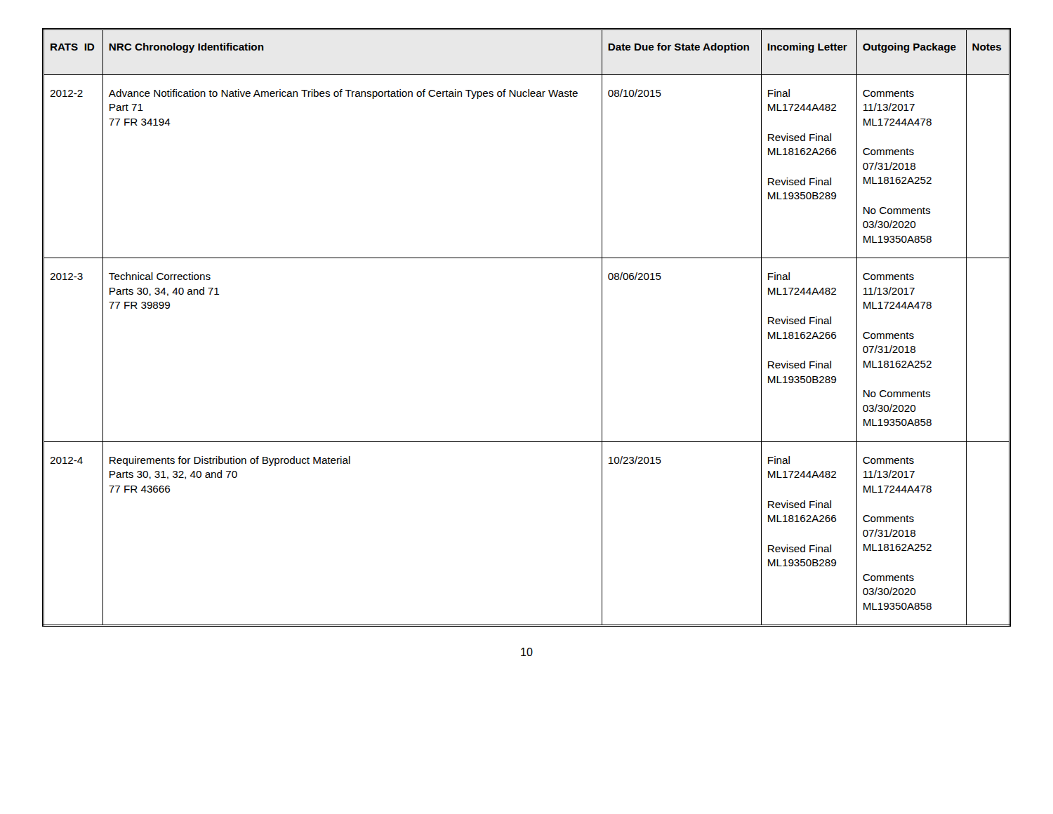| RATS ID | NRC Chronology Identification | Date Due for State Adoption | Incoming Letter | Outgoing Package | Notes |
| --- | --- | --- | --- | --- | --- |
| 2012-2 | Advance Notification to Native American Tribes of Transportation of Certain Types of Nuclear Waste Part 71 77 FR 34194 | 08/10/2015 | Final ML17244A482 Revised Final ML18162A266 Revised Final ML19350B289 | Comments 11/13/2017 ML17244A478 Comments 07/31/2018 ML18162A252 No Comments 03/30/2020 ML19350A858 | |
| 2012-3 | Technical Corrections Parts 30, 34, 40 and 71 77 FR 39899 | 08/06/2015 | Final ML17244A482 Revised Final ML18162A266 Revised Final ML19350B289 | Comments 11/13/2017 ML17244A478 Comments 07/31/2018 ML18162A252 No Comments 03/30/2020 ML19350A858 | |
| 2012-4 | Requirements for Distribution of Byproduct Material Parts 30, 31, 32, 40 and 70 77 FR 43666 | 10/23/2015 | Final ML17244A482 Revised Final ML18162A266 Revised Final ML19350B289 | Comments 11/13/2017 ML17244A478 Comments 07/31/2018 ML18162A252 Comments 03/30/2020 ML19350A858 | |
10